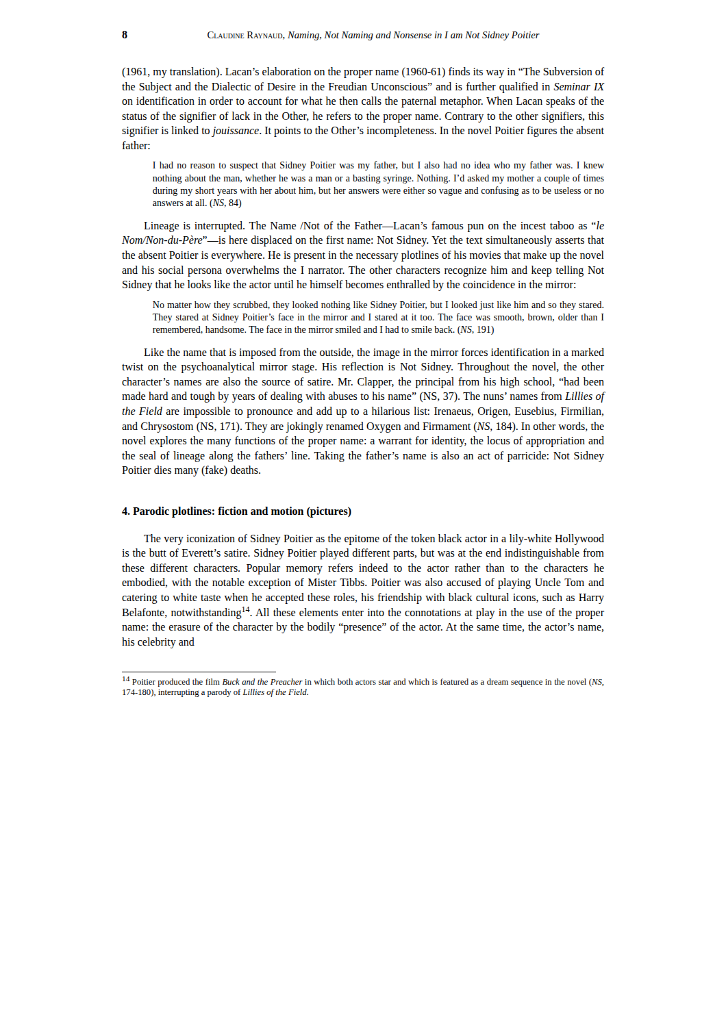8 Claudine Raynaud, Naming, Not Naming and Nonsense in I am Not Sidney Poitier
(1961, my translation). Lacan’s elaboration on the proper name (1960-61) finds its way in “The Subversion of the Subject and the Dialectic of Desire in the Freudian Unconscious” and is further qualified in Seminar IX on identification in order to account for what he then calls the paternal metaphor. When Lacan speaks of the status of the signifier of lack in the Other, he refers to the proper name. Contrary to the other signifiers, this signifier is linked to jouissance. It points to the Other’s incompleteness. In the novel Poitier figures the absent father:
I had no reason to suspect that Sidney Poitier was my father, but I also had no idea who my father was. I knew nothing about the man, whether he was a man or a basting syringe. Nothing. I’d asked my mother a couple of times during my short years with her about him, but her answers were either so vague and confusing as to be useless or no answers at all. (NS, 84)
Lineage is interrupted. The Name /Not of the Father—Lacan’s famous pun on the incest taboo as “le Nom/Non-du-Père”—is here displaced on the first name: Not Sidney. Yet the text simultaneously asserts that the absent Poitier is everywhere. He is present in the necessary plotlines of his movies that make up the novel and his social persona overwhelms the I narrator. The other characters recognize him and keep telling Not Sidney that he looks like the actor until he himself becomes enthralled by the coincidence in the mirror:
No matter how they scrubbed, they looked nothing like Sidney Poitier, but I looked just like him and so they stared. They stared at Sidney Poitier’s face in the mirror and I stared at it too. The face was smooth, brown, older than I remembered, handsome. The face in the mirror smiled and I had to smile back. (NS, 191)
Like the name that is imposed from the outside, the image in the mirror forces identification in a marked twist on the psychoanalytical mirror stage. His reflection is Not Sidney. Throughout the novel, the other character’s names are also the source of satire. Mr. Clapper, the principal from his high school, “had been made hard and tough by years of dealing with abuses to his name” (NS, 37). The nuns’ names from Lillies of the Field are impossible to pronounce and add up to a hilarious list: Irenaeus, Origen, Eusebius, Firmilian, and Chrysostom (NS, 171). They are jokingly renamed Oxygen and Firmament (NS, 184). In other words, the novel explores the many functions of the proper name: a warrant for identity, the locus of appropriation and the seal of lineage along the fathers’ line. Taking the father’s name is also an act of parricide: Not Sidney Poitier dies many (fake) deaths.
4. Parodic plotlines: fiction and motion (pictures)
The very iconization of Sidney Poitier as the epitome of the token black actor in a lily-white Hollywood is the butt of Everett’s satire. Sidney Poitier played different parts, but was at the end indistinguishable from these different characters. Popular memory refers indeed to the actor rather than to the characters he embodied, with the notable exception of Mister Tibbs. Poitier was also accused of playing Uncle Tom and catering to white taste when he accepted these roles, his friendship with black cultural icons, such as Harry Belafonte, notwithstanding14. All these elements enter into the connotations at play in the use of the proper name: the erasure of the character by the bodily “presence” of the actor. At the same time, the actor’s name, his celebrity and
14 Poitier produced the film Buck and the Preacher in which both actors star and which is featured as a dream sequence in the novel (NS, 174-180), interrupting a parody of Lillies of the Field.